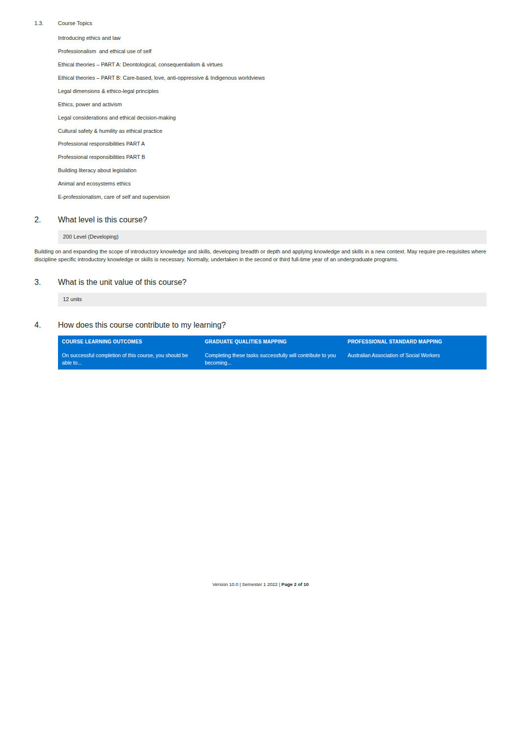1.3. Course Topics
Introducing ethics and law
Professionalism and ethical use of self
Ethical theories – PART A: Deontological, consequentialism & virtues
Ethical theories – PART B: Care-based, love, anti-oppressive & Indigenous worldviews
Legal dimensions & ethico-legal principles
Ethics, power and activism
Legal considerations and ethical decision-making
Cultural safety & humility as ethical practice
Professional responsibilities PART A
Professional responsibilities PART B
Building literacy about legislation
Animal and ecosystems ethics
E-professionalism, care of self and supervision
2. What level is this course?
200 Level (Developing)
Building on and expanding the scope of introductory knowledge and skills, developing breadth or depth and applying knowledge and skills in a new context. May require pre-requisites where discipline specific introductory knowledge or skills is necessary. Normally, undertaken in the second or third full-time year of an undergraduate programs.
3. What is the unit value of this course?
12 units
4. How does this course contribute to my learning?
| Course Learning Outcomes | Graduate Qualities Mapping | Professional Standard Mapping |
| --- | --- | --- |
| On successful completion of this course, you should be able to... | Completing these tasks successfully will contribute to you becoming... | Australian Association of Social Workers |
Version 10.0 | Semester 1 2022 | Page 2 of 10